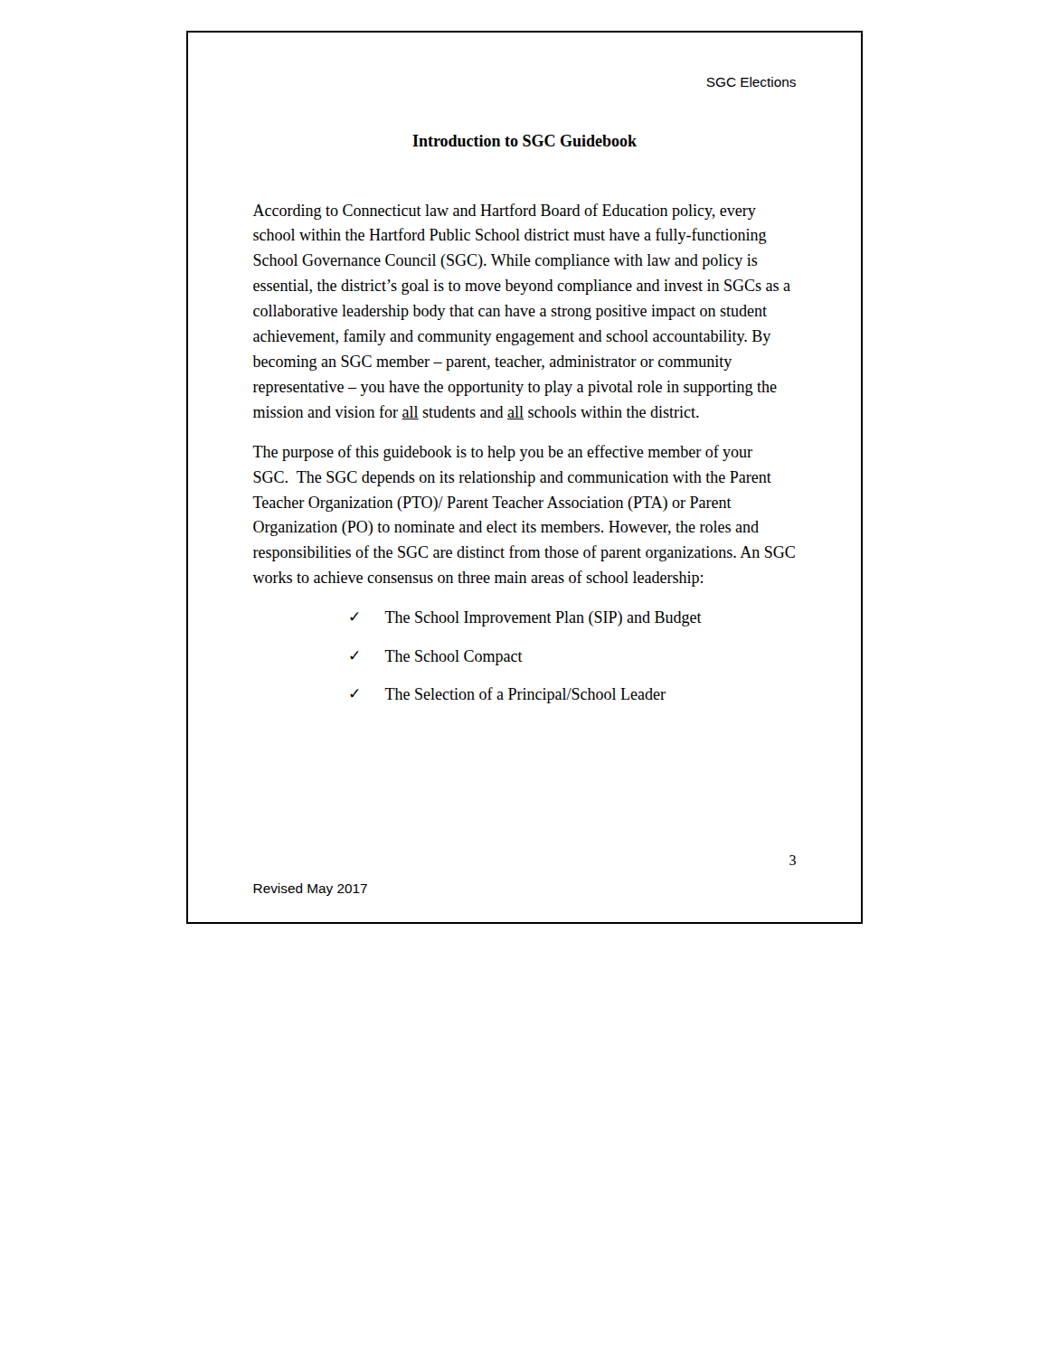SGC Elections
Introduction to SGC Guidebook
According to Connecticut law and Hartford Board of Education policy, every school within the Hartford Public School district must have a fully-functioning School Governance Council (SGC). While compliance with law and policy is essential, the district’s goal is to move beyond compliance and invest in SGCs as a collaborative leadership body that can have a strong positive impact on student achievement, family and community engagement and school accountability. By becoming an SGC member – parent, teacher, administrator or community representative – you have the opportunity to play a pivotal role in supporting the mission and vision for all students and all schools within the district.
The purpose of this guidebook is to help you be an effective member of your SGC. The SGC depends on its relationship and communication with the Parent Teacher Organization (PTO)/ Parent Teacher Association (PTA) or Parent Organization (PO) to nominate and elect its members. However, the roles and responsibilities of the SGC are distinct from those of parent organizations. An SGC works to achieve consensus on three main areas of school leadership:
The School Improvement Plan (SIP) and Budget
The School Compact
The Selection of a Principal/School Leader
3
Revised May 2017